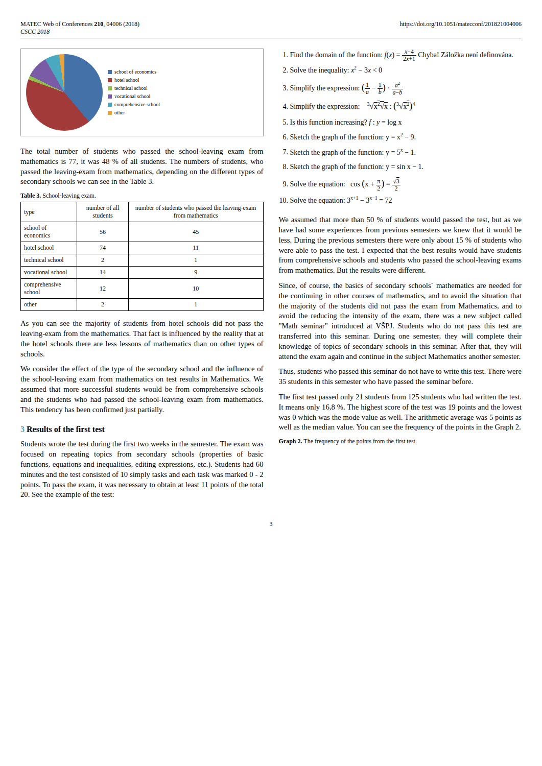MATEC Web of Conferences 210, 04006 (2018)
CSCC 2018
https://doi.org/10.1051/matecconf/201821004006
school of economics
hotel school
technical school
vocational school
comprehensive school
other
The total number of students who passed the school-leaving exam from mathematics is 77, it was 48 % of all students. The numbers of students, who passed the leaving-exam from mathematics, depending on the different types of secondary schools we can see in the Table 3.
Table 3. School-leaving exam.
| type | number of all students | number of students who passed the leaving-exam from mathematics |
| --- | --- | --- |
| school of economics | 56 | 45 |
| hotel school | 74 | 11 |
| technical school | 2 | 1 |
| vocational school | 14 | 9 |
| comprehensive school | 12 | 10 |
| other | 2 | 1 |
As you can see the majority of students from hotel schools did not pass the leaving-exam from the mathematics. That fact is influenced by the reality that at the hotel schools there are less lessons of mathematics than on other types of schools.
We consider the effect of the type of the secondary school and the influence of the school-leaving exam from mathematics on test results in Mathematics. We assumed that more successful students would be from comprehensive schools and the students who had passed the school-leaving exam from mathematics. This tendency has been confirmed just partially.
3 Results of the first test
Students wrote the test during the first two weeks in the semester. The exam was focused on repeating topics from secondary schools (properties of basic functions, equations and inequalities, editing expressions, etc.). Students had 60 minutes and the test consisted of 10 simply tasks and each task was marked 0 - 2 points. To pass the exam, it was necessary to obtain at least 11 points of the total 20. See the example of the test:
Find the domain of the function: f(x) = x−42x+1 Chyba! Záložka není definována.
Solve the inequality: x2 − 3x < 0
Simplify the expression: (1 a − 1 b) · a2 a−b
Simplify the expression: 3√x2√x : (3√x2)4
Is this function increasing? f : y = log x
Sketch the graph of the function: y = x2 − 9.
Sketch the graph of the function: y = 5x − 1.
Sketch the graph of the function: y = sin x − 1.
Solve the equation: cos (x + π 2) = √32
Solve the equation: 3x+1 − 3x−1 = 72
We assumed that more than 50 % of students would passed the test, but as we have had some experiences from previous semesters we knew that it would be less. During the previous semesters there were only about 15 % of students who were able to pass the test. I expected that the best results would have students from comprehensive schools and students who passed the school-leaving exams from mathematics. But the results were different.
Since, of course, the basics of secondary schools´ mathematics are needed for the continuing in other courses of mathematics, and to avoid the situation that the majority of the students did not pass the exam from Mathematics, and to avoid the reducing the intensity of the exam, there was a new subject called "Math seminar" introduced at VŠPJ. Students who do not pass this test are transferred into this seminar. During one semester, they will complete their knowledge of topics of secondary schools in this seminar. After that, they will attend the exam again and continue in the subject Mathematics another semester.
Thus, students who passed this seminar do not have to write this test. There were 35 students in this semester who have passed the seminar before.
The first test passed only 21 students from 125 students who had written the test. It means only 16,8 %. The highest score of the test was 19 points and the lowest was 0 which was the mode value as well. The arithmetic average was 5 points as well as the median value. You can see the frequency of the points in the Graph 2.
Graph 2. The frequency of the points from the first test.
3